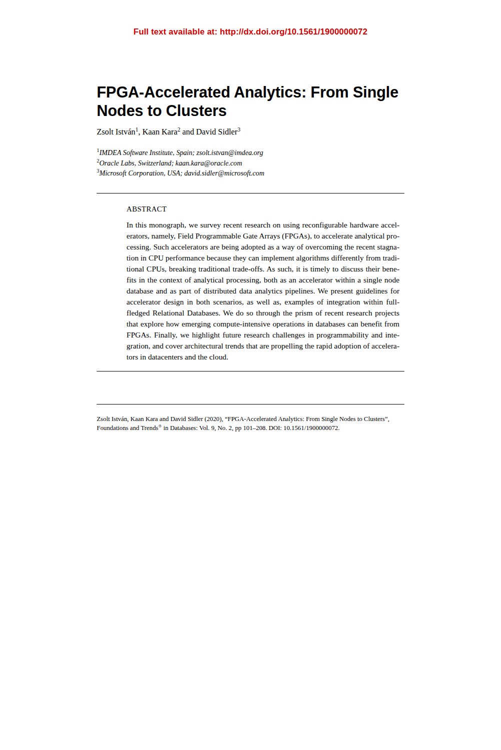Full text available at: http://dx.doi.org/10.1561/1900000072
FPGA-Accelerated Analytics: From Single Nodes to Clusters
Zsolt István1, Kaan Kara2 and David Sidler3
1 IMDEA Software Institute, Spain; zsolt.istvan@imdea.org
2 Oracle Labs, Switzerland; kaan.kara@oracle.com
3 Microsoft Corporation, USA; david.sidler@microsoft.com
ABSTRACT
In this monograph, we survey recent research on using reconfigurable hardware accelerators, namely, Field Programmable Gate Arrays (FPGAs), to accelerate analytical processing. Such accelerators are being adopted as a way of overcoming the recent stagnation in CPU performance because they can implement algorithms differently from traditional CPUs, breaking traditional trade-offs. As such, it is timely to discuss their benefits in the context of analytical processing, both as an accelerator within a single node database and as part of distributed data analytics pipelines. We present guidelines for accelerator design in both scenarios, as well as, examples of integration within full-fledged Relational Databases. We do so through the prism of recent research projects that explore how emerging compute-intensive operations in databases can benefit from FPGAs. Finally, we highlight future research challenges in programmability and integration, and cover architectural trends that are propelling the rapid adoption of accelerators in datacenters and the cloud.
Zsolt István, Kaan Kara and David Sidler (2020), “FPGA-Accelerated Analytics: From Single Nodes to Clusters”, Foundations and Trends® in Databases: Vol. 9, No. 2, pp 101–208. DOI: 10.1561/1900000072.